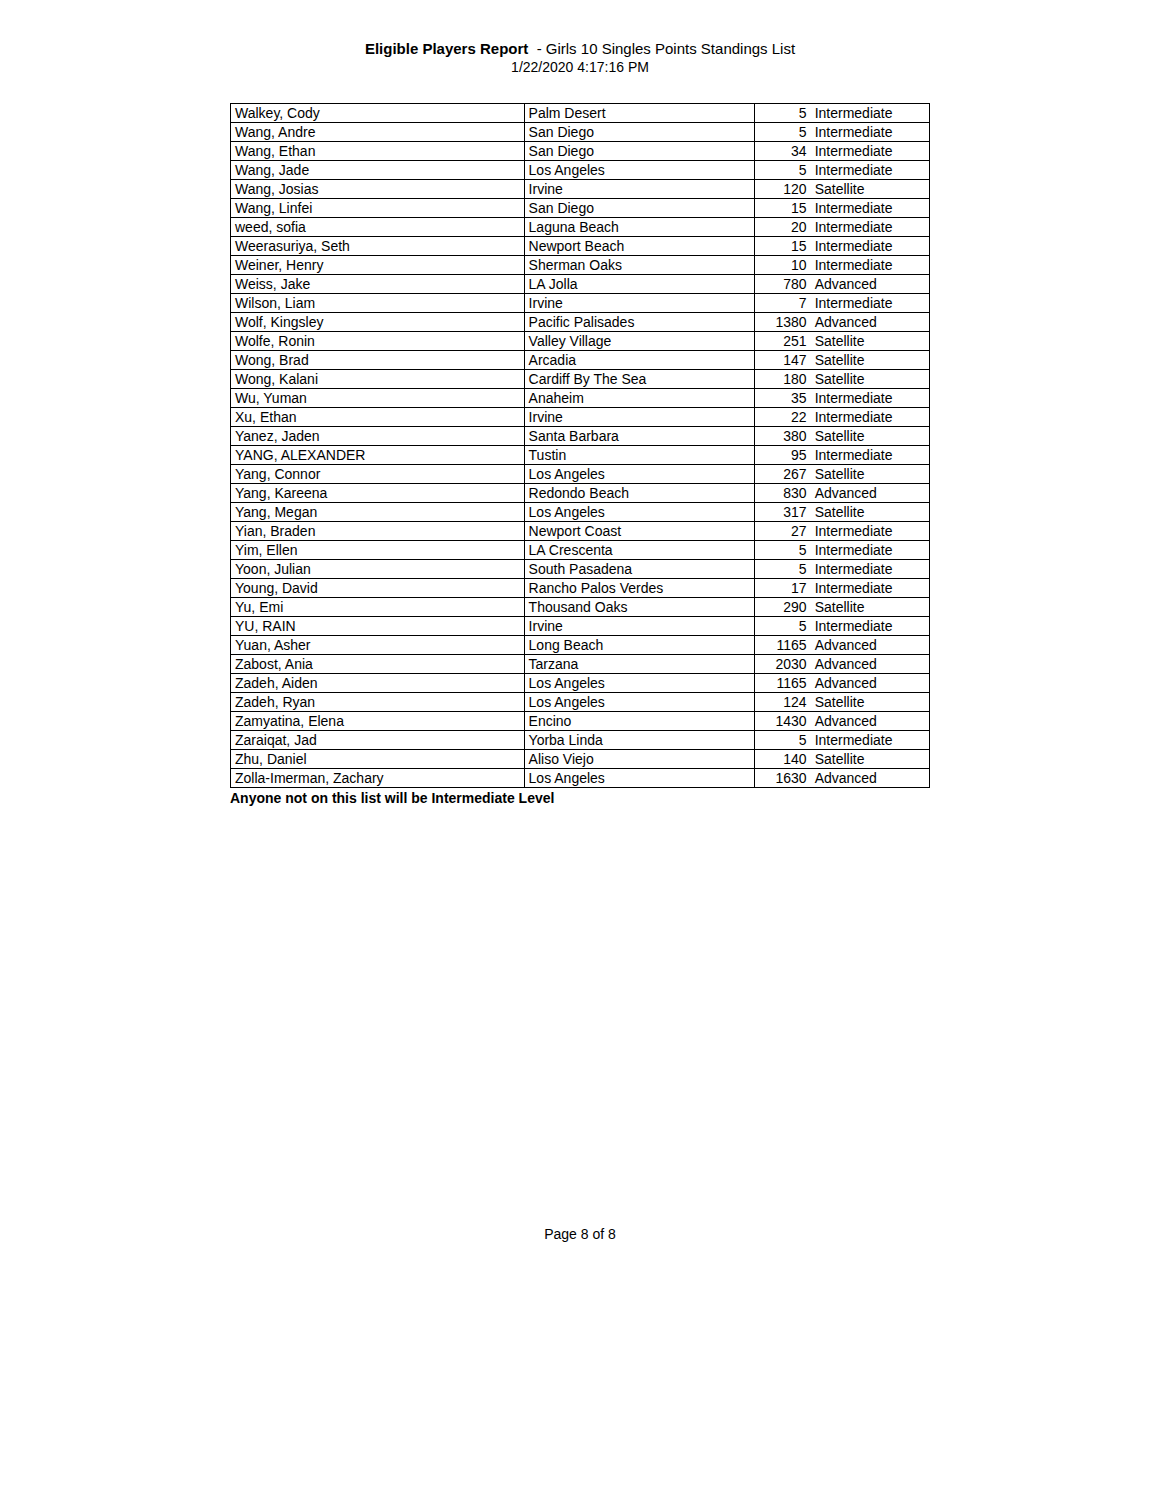Eligible Players Report - Girls 10 Singles Points Standings List
1/22/2020 4:17:16 PM
| Walkey, Cody | Palm Desert | 5 | Intermediate |
| Wang, Andre | San Diego | 5 | Intermediate |
| Wang, Ethan | San Diego | 34 | Intermediate |
| Wang, Jade | Los Angeles | 5 | Intermediate |
| Wang, Josias | Irvine | 120 | Satellite |
| Wang, Linfei | San Diego | 15 | Intermediate |
| weed, sofia | Laguna Beach | 20 | Intermediate |
| Weerasuriya, Seth | Newport Beach | 15 | Intermediate |
| Weiner, Henry | Sherman Oaks | 10 | Intermediate |
| Weiss, Jake | LA Jolla | 780 | Advanced |
| Wilson, Liam | Irvine | 7 | Intermediate |
| Wolf, Kingsley | Pacific Palisades | 1380 | Advanced |
| Wolfe, Ronin | Valley Village | 251 | Satellite |
| Wong, Brad | Arcadia | 147 | Satellite |
| Wong, Kalani | Cardiff By The Sea | 180 | Satellite |
| Wu, Yuman | Anaheim | 35 | Intermediate |
| Xu, Ethan | Irvine | 22 | Intermediate |
| Yanez, Jaden | Santa Barbara | 380 | Satellite |
| YANG, ALEXANDER | Tustin | 95 | Intermediate |
| Yang, Connor | Los Angeles | 267 | Satellite |
| Yang, Kareena | Redondo Beach | 830 | Advanced |
| Yang, Megan | Los Angeles | 317 | Satellite |
| Yian, Braden | Newport Coast | 27 | Intermediate |
| Yim, Ellen | LA Crescenta | 5 | Intermediate |
| Yoon, Julian | South Pasadena | 5 | Intermediate |
| Young, David | Rancho Palos Verdes | 17 | Intermediate |
| Yu, Emi | Thousand Oaks | 290 | Satellite |
| YU, RAIN | Irvine | 5 | Intermediate |
| Yuan, Asher | Long Beach | 1165 | Advanced |
| Zabost, Ania | Tarzana | 2030 | Advanced |
| Zadeh, Aiden | Los Angeles | 1165 | Advanced |
| Zadeh, Ryan | Los Angeles | 124 | Satellite |
| Zamyatina, Elena | Encino | 1430 | Advanced |
| Zaraiqat, Jad | Yorba Linda | 5 | Intermediate |
| Zhu, Daniel | Aliso Viejo | 140 | Satellite |
| Zolla-Imerman, Zachary | Los Angeles | 1630 | Advanced |
Anyone not on this list will be Intermediate Level
Page 8 of 8